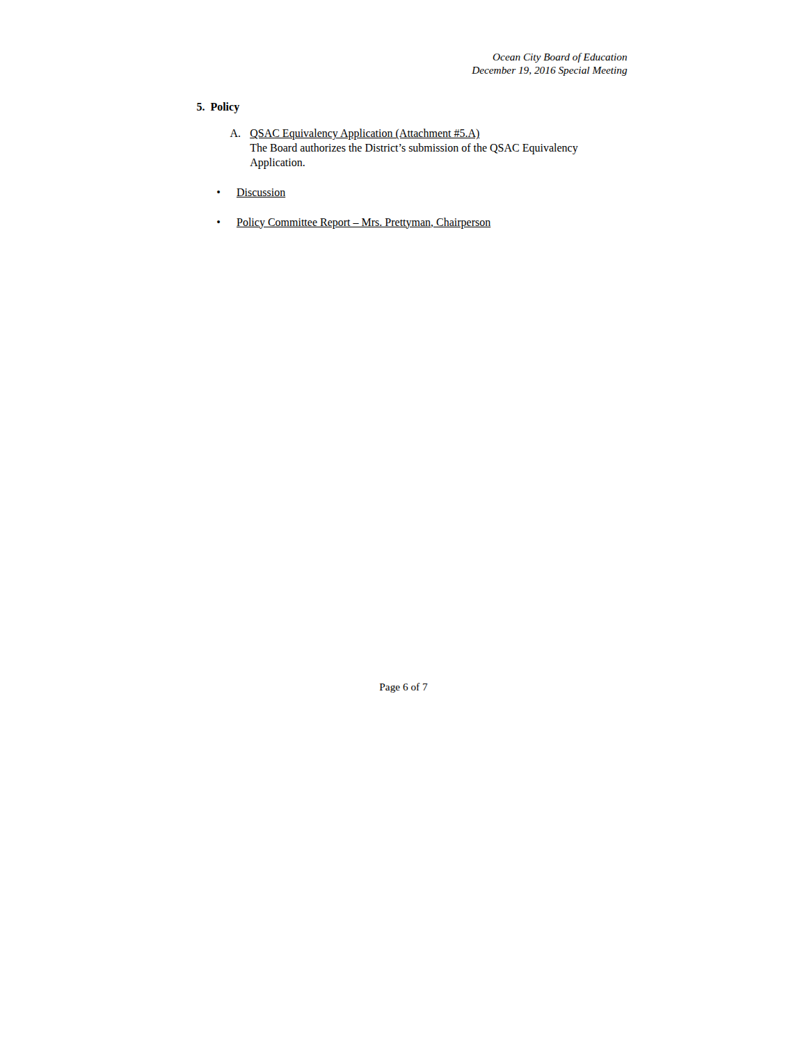Ocean City Board of Education
December 19, 2016 Special Meeting
5. Policy
A. QSAC Equivalency Application (Attachment #5.A)
The Board authorizes the District’s submission of the QSAC Equivalency Application.
Discussion
Policy Committee Report – Mrs. Prettyman, Chairperson
Page 6 of 7